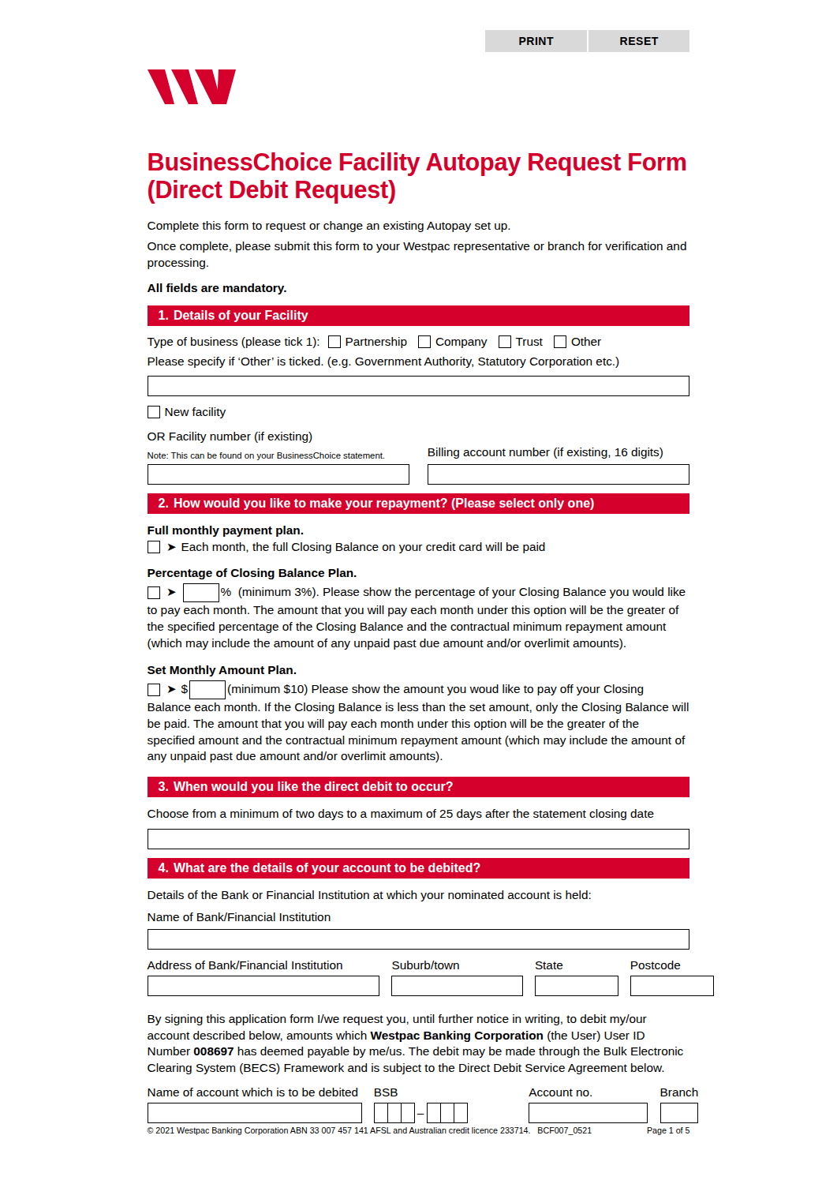PRINT RESET
BusinessChoice Facility Autopay Request Form
(Direct Debit Request)
Complete this form to request or change an existing Autopay set up.
Once complete, please submit this form to your Westpac representative or branch for verification and processing.
All fields are mandatory.
1. Details of your Facility
Type of business (please tick 1): Partnership Company Trust Other
Please specify if ‘Other’ is ticked. (e.g. Government Authority, Statutory Corporation etc.)
New facility
OR Facility number (if existing)
Note: This can be found on your BusinessChoice statement.
Billing account number (if existing, 16 digits)
2. How would you like to make your repayment? (Please select only one)
Full monthly payment plan.
➤ Each month, the full Closing Balance on your credit card will be paid
Percentage of Closing Balance Plan.
➤ % (minimum 3%). Please show the percentage of your Closing Balance you would like to pay each month. The amount that you will pay each month under this option will be the greater of the specified percentage of the Closing Balance and the contractual minimum repayment amount (which may include the amount of any unpaid past due amount and/or overlimit amounts).
Set Monthly Amount Plan.
➤$ (minimum $10) Please show the amount you woud like to pay off your Closing Balance each month. If the Closing Balance is less than the set amount, only the Closing Balance will be paid. The amount that you will pay each month under this option will be the greater of the specified amount and the contractual minimum repayment amount (which may include the amount of any unpaid past due amount and/or overlimit amounts).
3. When would you like the direct debit to occur?
Choose from a minimum of two days to a maximum of 25 days after the statement closing date
4. What are the details of your account to be debited?
Details of the Bank or Financial Institution at which your nominated account is held:
Name of Bank/Financial Institution
Address of Bank/Financial Institution
Suburb/town
State
Postcode
By signing this application form I/we request you, until further notice in writing, to debit my/our account described below, amounts which Westpac Banking Corporation (the User) User ID Number 008697 has deemed payable by me/us. The debit may be made through the Bulk Electronic Clearing System (BECS) Framework and is subject to the Direct Debit Service Agreement below.
Name of account which is to be debited
BSB
–
Account no.
Branch
© 2021 Westpac Banking Corporation ABN 33 007 457 141 AFSL and Australian credit licence 233714. BCF007_0521
Page 1 of 5